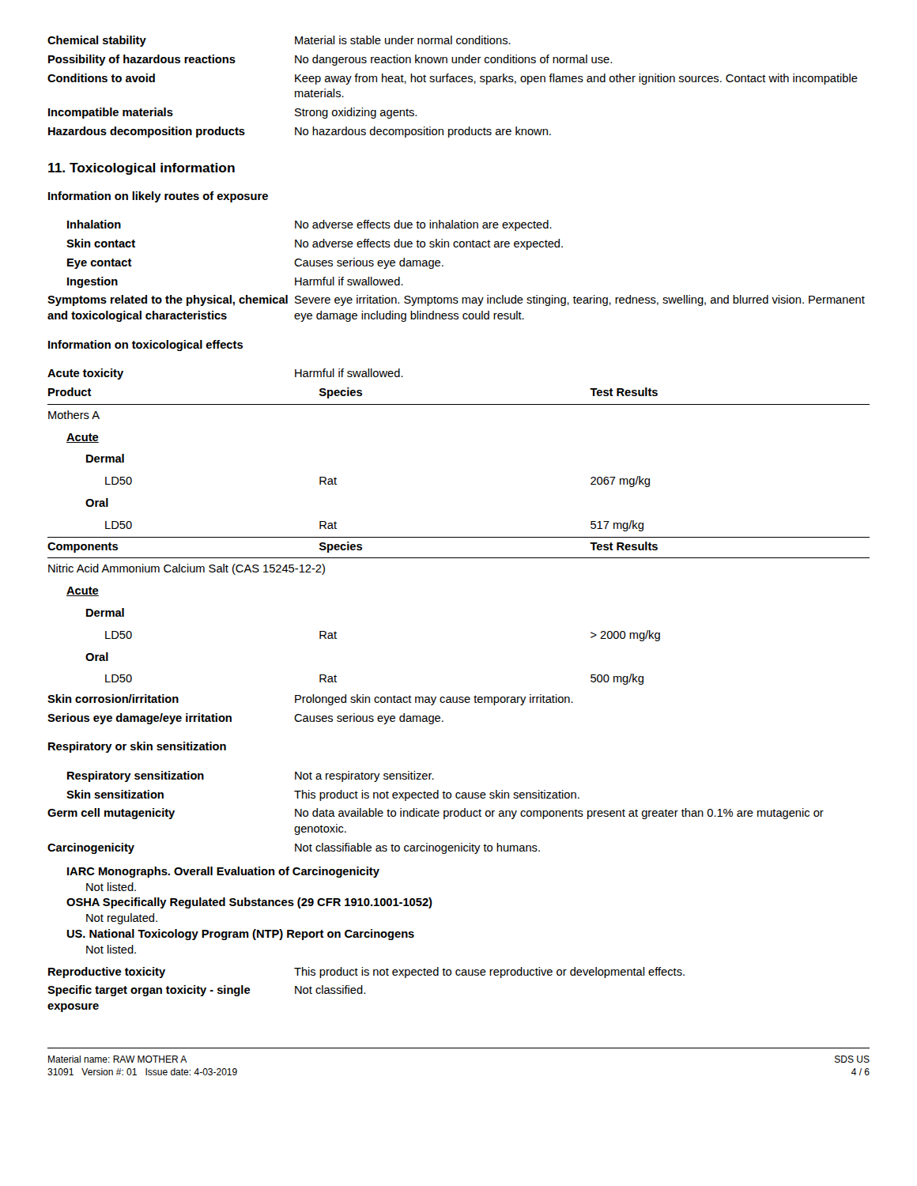| Chemical stability | Material is stable under normal conditions. |
| Possibility of hazardous reactions | No dangerous reaction known under conditions of normal use. |
| Conditions to avoid | Keep away from heat, hot surfaces, sparks, open flames and other ignition sources. Contact with incompatible materials. |
| Incompatible materials | Strong oxidizing agents. |
| Hazardous decomposition products | No hazardous decomposition products are known. |
11. Toxicological information
Information on likely routes of exposure
| Inhalation | No adverse effects due to inhalation are expected. |
| Skin contact | No adverse effects due to skin contact are expected. |
| Eye contact | Causes serious eye damage. |
| Ingestion | Harmful if swallowed. |
| Symptoms related to the physical, chemical and toxicological characteristics | Severe eye irritation. Symptoms may include stinging, tearing, redness, swelling, and blurred vision. Permanent eye damage including blindness could result. |
Information on toxicological effects
| Acute toxicity | Harmful if swallowed. |
| Product | Species | Test Results |
| --- | --- | --- |
| Mothers A |
| Acute | | |
| Dermal | | |
| LD50 | Rat | 2067 mg/kg |
| Oral | | |
| LD50 | Rat | 517 mg/kg |
| Components | Species | Test Results |
| --- | --- | --- |
| Nitric Acid Ammonium Calcium Salt (CAS 15245-12-2) |
| Acute | | |
| Dermal | | |
| LD50 | Rat | > 2000 mg/kg |
| Oral | | |
| LD50 | Rat | 500 mg/kg |
| Skin corrosion/irritation | Prolonged skin contact may cause temporary irritation. |
| Serious eye damage/eye irritation | Causes serious eye damage. |
Respiratory or skin sensitization
| Respiratory sensitization | Not a respiratory sensitizer. |
| Skin sensitization | This product is not expected to cause skin sensitization. |
| Germ cell mutagenicity | No data available to indicate product or any components present at greater than 0.1% are mutagenic or genotoxic. |
| Carcinogenicity | Not classifiable as to carcinogenicity to humans. |
IARC Monographs. Overall Evaluation of Carcinogenicity
Not listed.
OSHA Specifically Regulated Substances (29 CFR 1910.1001-1052)
Not regulated.
US. National Toxicology Program (NTP) Report on Carcinogens
Not listed.
| Reproductive toxicity | This product is not expected to cause reproductive or developmental effects. |
| Specific target organ toxicity - single exposure | Not classified. |
Material name: RAW MOTHER A
31091 Version #: 01 Issue date: 4-03-2019
SDS US
4 / 6